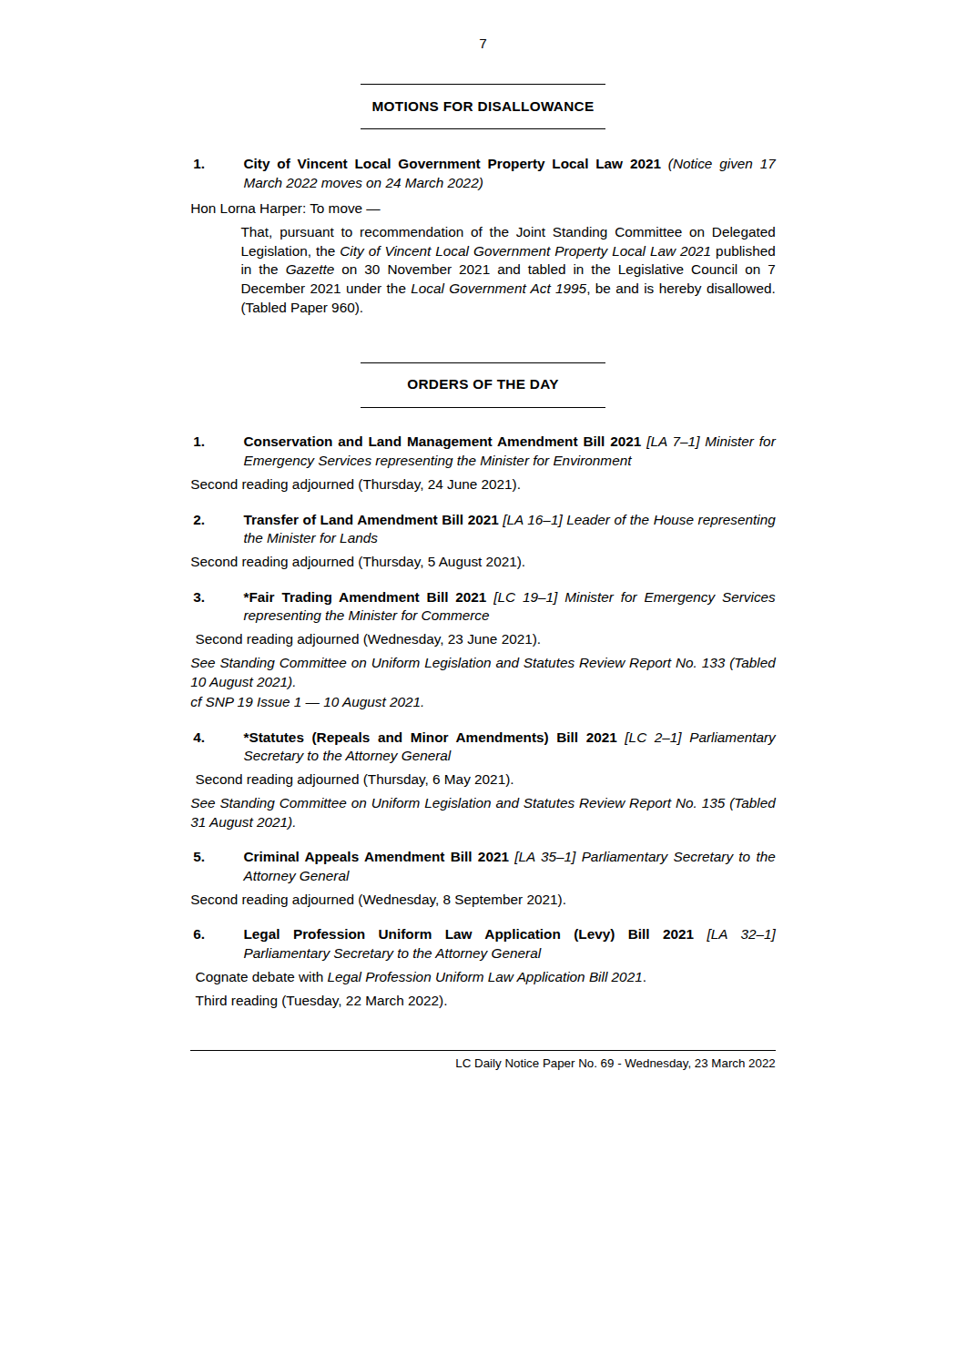7
MOTIONS FOR DISALLOWANCE
1.
City of Vincent Local Government Property Local Law 2021 (Notice given 17 March 2022 moves on 24 March 2022)
Hon Lorna Harper: To move —
That, pursuant to recommendation of the Joint Standing Committee on Delegated Legislation, the City of Vincent Local Government Property Local Law 2021 published in the Gazette on 30 November 2021 and tabled in the Legislative Council on 7 December 2021 under the Local Government Act 1995, be and is hereby disallowed. (Tabled Paper 960).
ORDERS OF THE DAY
1.
Conservation and Land Management Amendment Bill 2021 [LA 7–1] Minister for Emergency Services representing the Minister for Environment
Second reading adjourned (Thursday, 24 June 2021).
2.
Transfer of Land Amendment Bill 2021 [LA 16–1] Leader of the House representing the Minister for Lands
Second reading adjourned (Thursday, 5 August 2021).
3.
*Fair Trading Amendment Bill 2021 [LC 19–1] Minister for Emergency Services representing the Minister for Commerce
Second reading adjourned (Wednesday, 23 June 2021).
See Standing Committee on Uniform Legislation and Statutes Review Report No. 133 (Tabled 10 August 2021).
cf SNP 19 Issue 1 — 10 August 2021.
4.
*Statutes (Repeals and Minor Amendments) Bill 2021 [LC 2–1] Parliamentary Secretary to the Attorney General
Second reading adjourned (Thursday, 6 May 2021).
See Standing Committee on Uniform Legislation and Statutes Review Report No. 135 (Tabled 31 August 2021).
5.
Criminal Appeals Amendment Bill 2021 [LA 35–1] Parliamentary Secretary to the Attorney General
Second reading adjourned (Wednesday, 8 September 2021).
6.
Legal Profession Uniform Law Application (Levy) Bill 2021 [LA 32–1] Parliamentary Secretary to the Attorney General
Cognate debate with Legal Profession Uniform Law Application Bill 2021.
Third reading (Tuesday, 22 March 2022).
LC Daily Notice Paper No. 69 - Wednesday, 23 March 2022